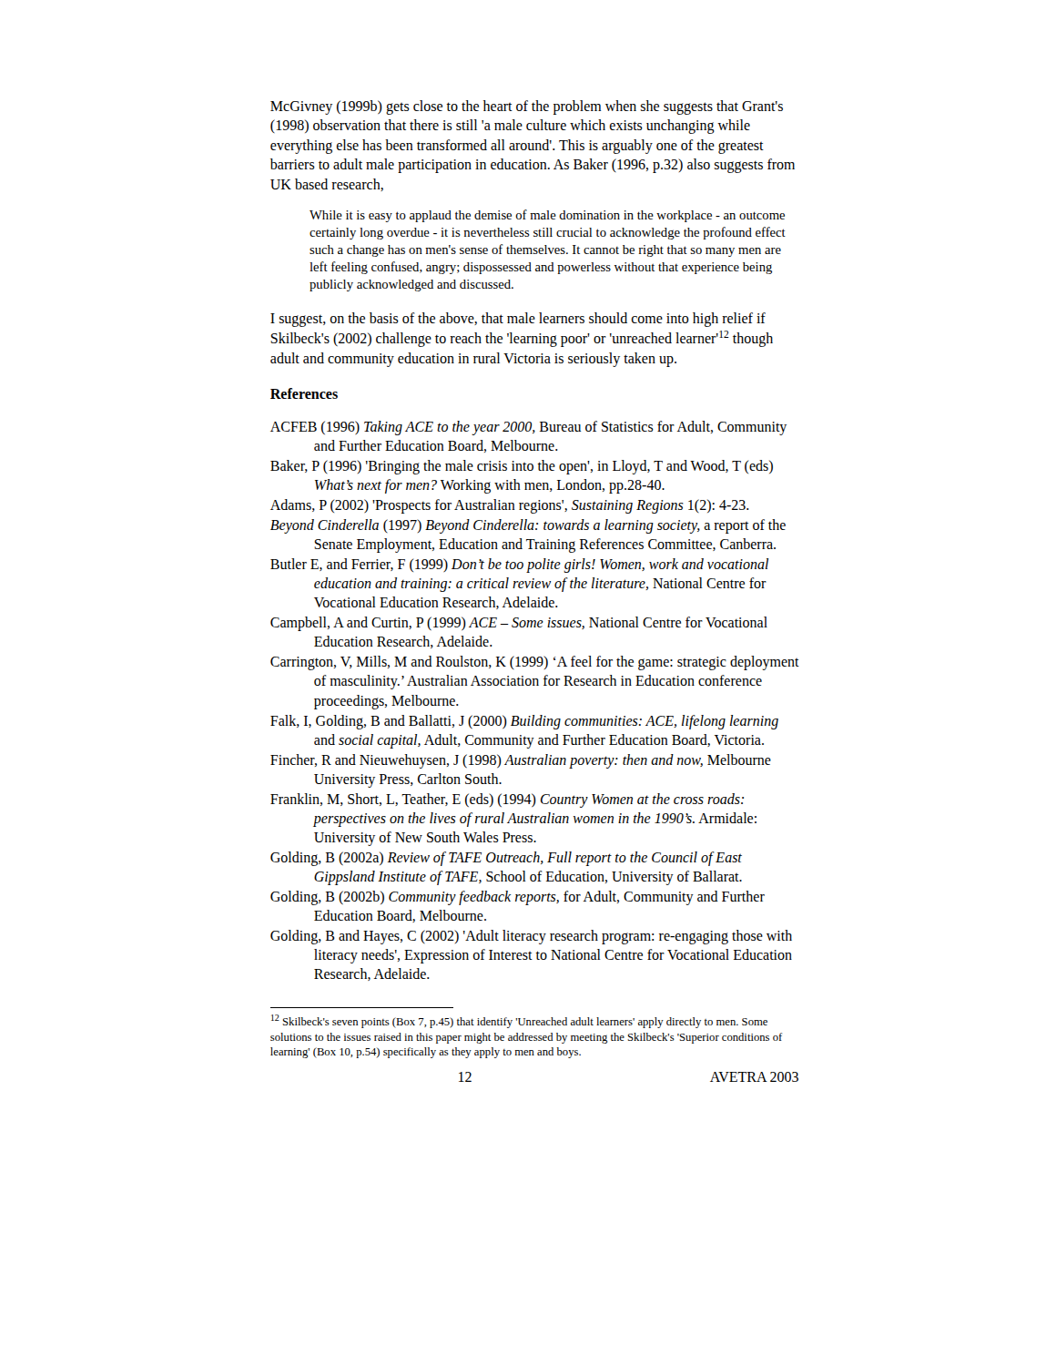McGivney (1999b) gets close to the heart of the problem when she suggests that Grant's (1998) observation that there is still 'a male culture which exists unchanging while everything else has been transformed all around'. This is arguably one of the greatest barriers to adult male participation in education. As Baker (1996, p.32) also suggests from UK based research,
While it is easy to applaud the demise of male domination in the workplace - an outcome certainly long overdue - it is nevertheless still crucial to acknowledge the profound effect such a change has on men's sense of themselves. It cannot be right that so many men are left feeling confused, angry; dispossessed and powerless without that experience being publicly acknowledged and discussed.
I suggest, on the basis of the above, that male learners should come into high relief if Skilbeck's (2002) challenge to reach the 'learning poor' or 'unreached learner'12 though adult and community education in rural Victoria is seriously taken up.
References
ACFEB (1996) Taking ACE to the year 2000, Bureau of Statistics for Adult, Community and Further Education Board, Melbourne.
Baker, P (1996) 'Bringing the male crisis into the open', in Lloyd, T and Wood, T (eds) What’s next for men? Working with men, London, pp.28-40.
Adams, P (2002) 'Prospects for Australian regions', Sustaining Regions 1(2): 4-23.
Beyond Cinderella (1997) Beyond Cinderella: towards a learning society, a report of the Senate Employment, Education and Training References Committee, Canberra.
Butler E, and Ferrier, F (1999) Don’t be too polite girls! Women, work and vocational education and training: a critical review of the literature, National Centre for Vocational Education Research, Adelaide.
Campbell, A and Curtin, P (1999) ACE – Some issues, National Centre for Vocational Education Research, Adelaide.
Carrington, V, Mills, M and Roulston, K (1999) ‘A feel for the game: strategic deployment of masculinity.’ Australian Association for Research in Education conference proceedings, Melbourne.
Falk, I, Golding, B and Ballatti, J (2000) Building communities: ACE, lifelong learning and social capital, Adult, Community and Further Education Board, Victoria.
Fincher, R and Nieuwehuysen, J (1998) Australian poverty: then and now, Melbourne University Press, Carlton South.
Franklin, M, Short, L, Teather, E (eds) (1994) Country Women at the cross roads: perspectives on the lives of rural Australian women in the 1990’s. Armidale: University of New South Wales Press.
Golding, B (2002a) Review of TAFE Outreach, Full report to the Council of East Gippsland Institute of TAFE, School of Education, University of Ballarat.
Golding, B (2002b) Community feedback reports, for Adult, Community and Further Education Board, Melbourne.
Golding, B and Hayes, C (2002) 'Adult literacy research program: re-engaging those with literacy needs', Expression of Interest to National Centre for Vocational Education Research, Adelaide.
12 Skilbeck's seven points (Box 7, p.45) that identify 'Unreached adult learners' apply directly to men. Some solutions to the issues raised in this paper might be addressed by meeting the Skilbeck's 'Superior conditions of learning' (Box 10, p.54) specifically as they apply to men and boys.
12 AVETRA 2003